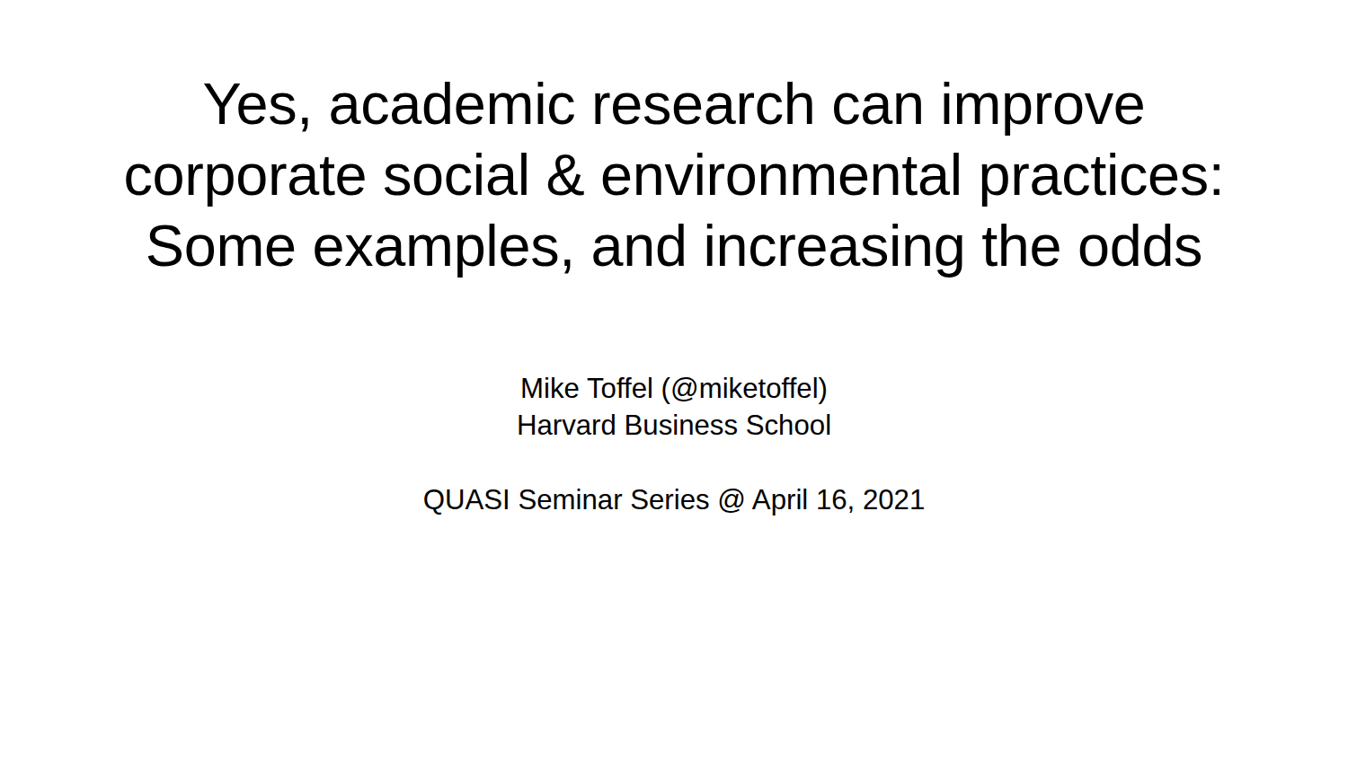Yes, academic research can improve corporate social & environmental practices: Some examples, and increasing the odds
Mike Toffel (@miketoffel)
Harvard Business School
QUASI Seminar Series @ April 16, 2021